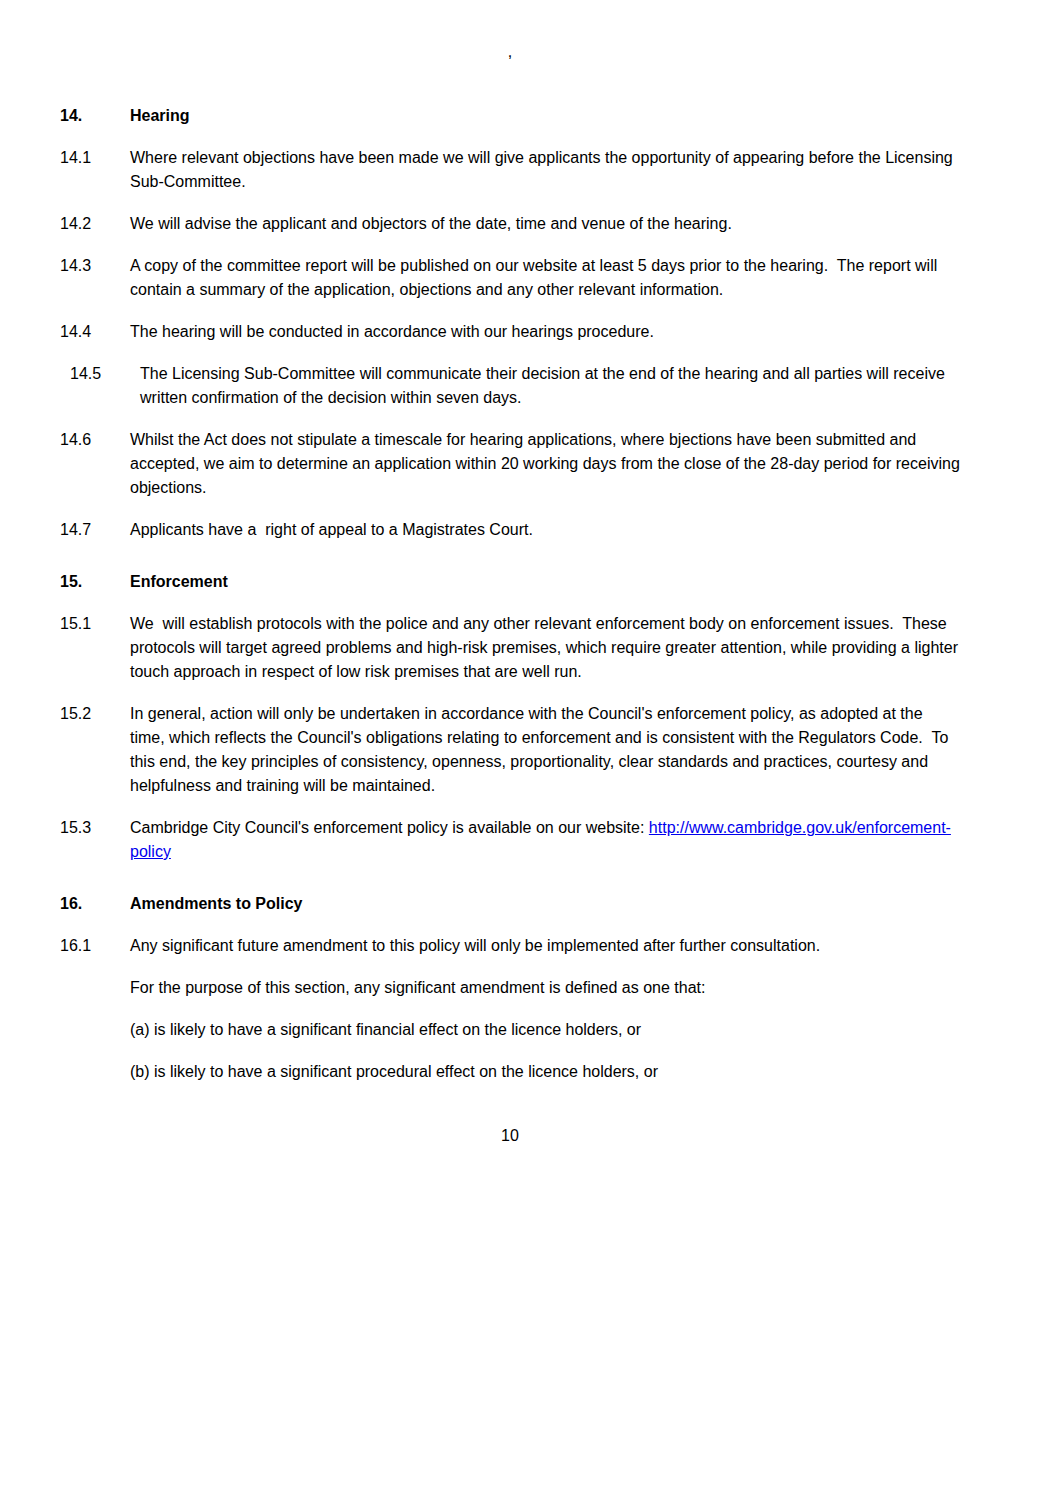,
14.
Hearing
14.1
Where relevant objections have been made we will give applicants the opportunity of appearing before the Licensing Sub-Committee.
14.2
We will advise the applicant and objectors of the date, time and venue of the hearing.
14.3
A copy of the committee report will be published on our website at least 5 days prior to the hearing. The report will contain a summary of the application, objections and any other relevant information.
14.4
The hearing will be conducted in accordance with our hearings procedure.
14.5
The Licensing Sub-Committee will communicate their decision at the end of the hearing and all parties will receive written confirmation of the decision within seven days.
14.6
Whilst the Act does not stipulate a timescale for hearing applications, where bjections have been submitted and accepted, we aim to determine an application within 20 working days from the close of the 28-day period for receiving objections.
14.7
Applicants have a right of appeal to a Magistrates Court.
15.
Enforcement
15.1
We will establish protocols with the police and any other relevant enforcement body on enforcement issues. These protocols will target agreed problems and high-risk premises, which require greater attention, while providing a lighter touch approach in respect of low risk premises that are well run.
15.2
In general, action will only be undertaken in accordance with the Council's enforcement policy, as adopted at the time, which reflects the Council's obligations relating to enforcement and is consistent with the Regulators Code. To this end, the key principles of consistency, openness, proportionality, clear standards and practices, courtesy and helpfulness and training will be maintained.
15.3
Cambridge City Council's enforcement policy is available on our website: http://www.cambridge.gov.uk/enforcement-policy
16.
Amendments to Policy
16.1
Any significant future amendment to this policy will only be implemented after further consultation.
For the purpose of this section, any significant amendment is defined as one that:
(a) is likely to have a significant financial effect on the licence holders, or
(b) is likely to have a significant procedural effect on the licence holders, or
10